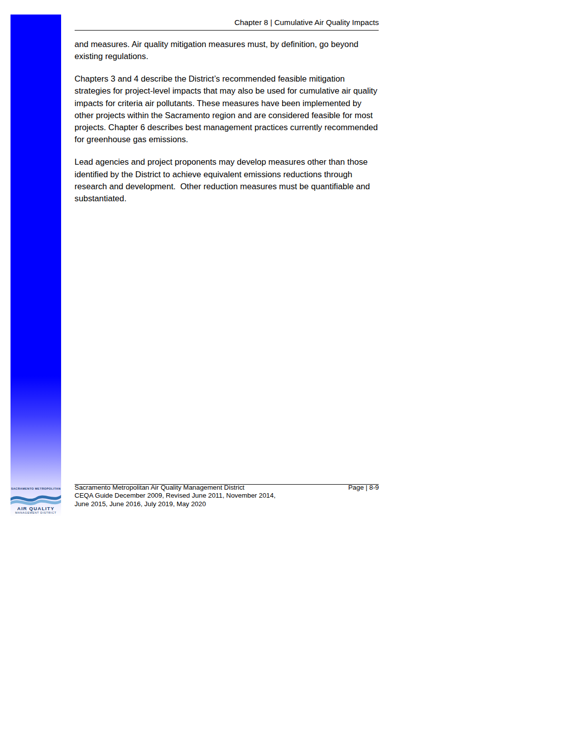Chapter 8 | Cumulative Air Quality Impacts
and measures. Air quality mitigation measures must, by definition, go beyond existing regulations.
Chapters 3 and 4 describe the District’s recommended feasible mitigation strategies for project-level impacts that may also be used for cumulative air quality impacts for criteria air pollutants. These measures have been implemented by other projects within the Sacramento region and are considered feasible for most projects. Chapter 6 describes best management practices currently recommended for greenhouse gas emissions.
Lead agencies and project proponents may develop measures other than those identified by the District to achieve equivalent emissions reductions through research and development. Other reduction measures must be quantifiable and substantiated.
Page | 8-9
Sacramento Metropolitan Air Quality Management District
CEQA Guide December 2009, Revised June 2011, November 2014,
June 2015, June 2016, July 2019, May 2020
SACRAMENTO METROPOLITAN
AIR QUALITY
MANAGEMENT DISTRICT